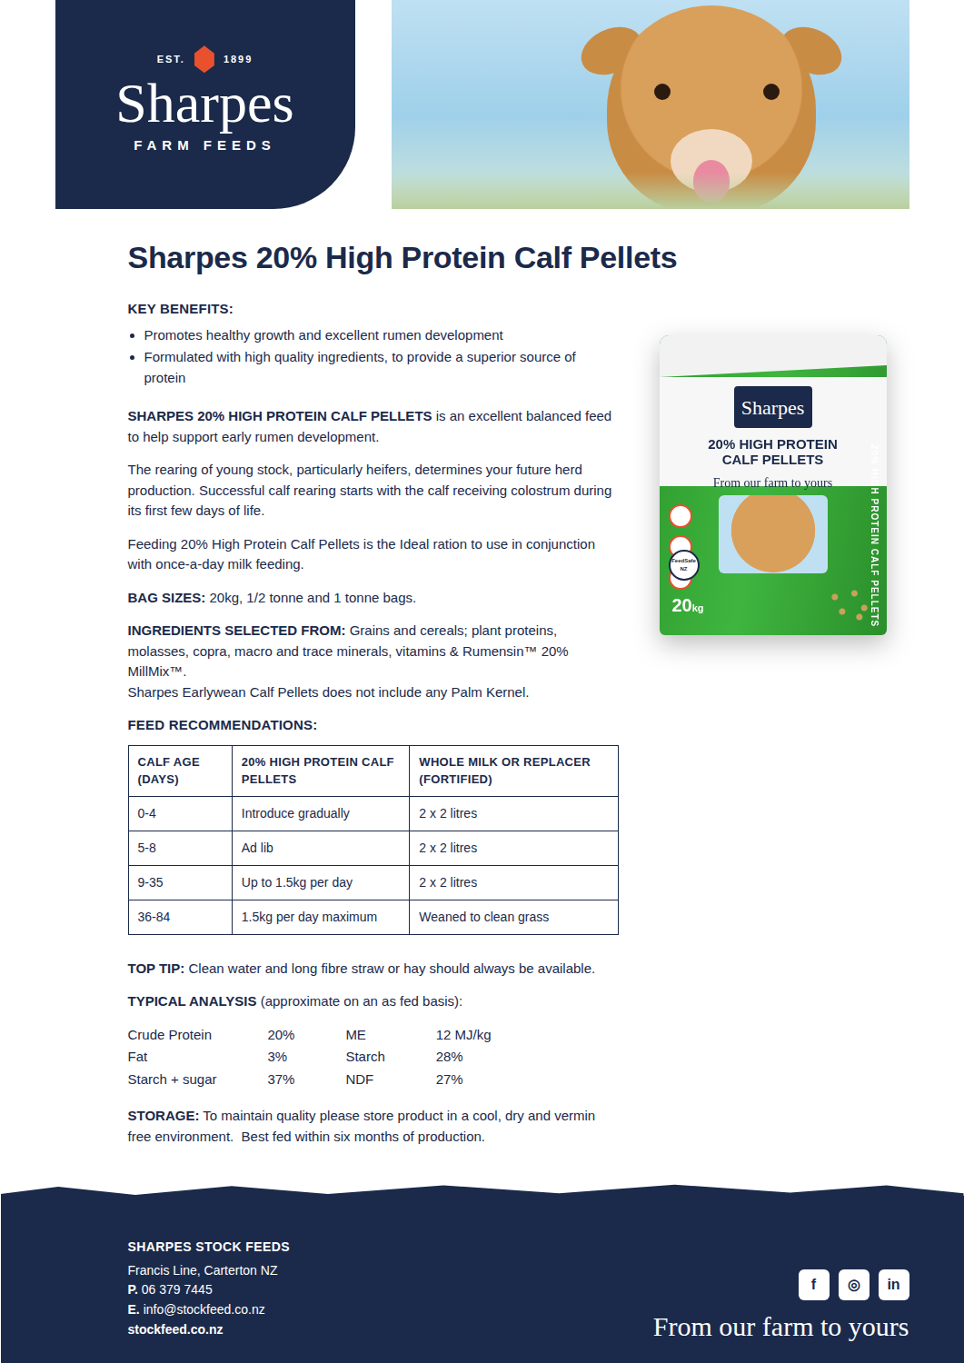EST. 1899
Sharpes
FARM FEEDS
Sharpes 20% High Protein Calf Pellets
KEY BENEFITS:
Promotes healthy growth and excellent rumen development
Formulated with high quality ingredients, to provide a superior source of protein
SHARPES 20% HIGH PROTEIN CALF PELLETS is an excellent balanced feed to help support early rumen development.
The rearing of young stock, particularly heifers, determines your future herd production. Successful calf rearing starts with the calf receiving colostrum during its first few days of life.
Feeding 20% High Protein Calf Pellets is the Ideal ration to use in conjunction with once-a-day milk feeding.
BAG SIZES: 20kg, 1/2 tonne and 1 tonne bags.
INGREDIENTS SELECTED FROM: Grains and cereals; plant proteins, molasses, copra, macro and trace minerals, vitamins & Rumensin™ 20% MillMix™.
Sharpes Earlywean Calf Pellets does not include any Palm Kernel.
FEED RECOMMENDATIONS:
| CALF AGE (DAYS) | 20% HIGH PROTEIN CALF PELLETS | WHOLE MILK OR REPLACER (FORTIFIED) |
| --- | --- | --- |
| 0-4 | Introduce gradually | 2 x 2 litres |
| 5-8 | Ad lib | 2 x 2 litres |
| 9-35 | Up to 1.5kg per day | 2 x 2 litres |
| 36-84 | 1.5kg per day maximum | Weaned to clean grass |
TOP TIP: Clean water and long fibre straw or hay should always be available.
TYPICAL ANALYSIS (approximate on an as fed basis):
Crude Protein 20% ME 12 MJ/kg Fat 3% Starch 28% Starch + sugar 37% NDF 27%
STORAGE: To maintain quality please store product in a cool, dry and vermin free environment. Best fed within six months of production.
Sharpes
20% HIGH PROTEIN
CALF PELLETS
From our farm to yours
20% HIGH PROTEIN CALF PELLETS
FeedSafe NZ
20kg
SHARPES STOCK FEEDS
Francis Line, Carterton NZ
P. 06 379 7445
E. info@stockfeed.co.nz
stockfeed.co.nz
f ◎ in
From our farm to yours